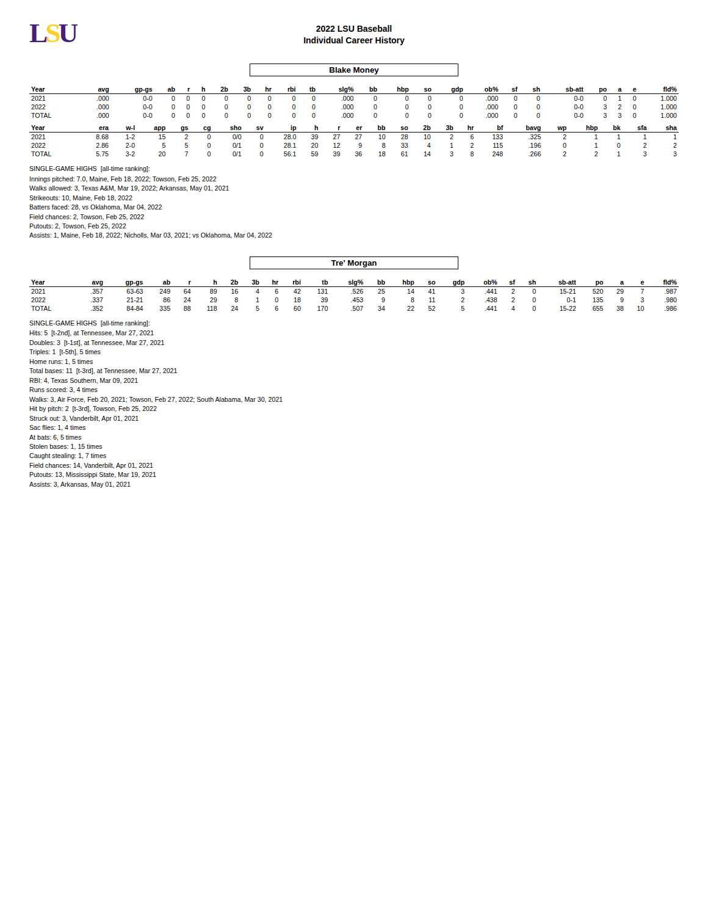LSU
2022 LSU Baseball
Individual Career History
Blake Money
| Year | avg | gp-gs | ab | r | h | 2b | 3b | hr | rbi | tb | slg% | bb | hbp | so | gdp | ob% | sf | sh | sb-att | po | a | e | fld% |
| --- | --- | --- | --- | --- | --- | --- | --- | --- | --- | --- | --- | --- | --- | --- | --- | --- | --- | --- | --- | --- | --- | --- | --- |
| 2021 | .000 | 0-0 | 0 | 0 | 0 | 0 | 0 | 0 | 0 | 0 | .000 | 0 | 0 | 0 | 0 | .000 | 0 | 0 | 0-0 | 0 | 1 | 0 | 1.000 |
| 2022 | .000 | 0-0 | 0 | 0 | 0 | 0 | 0 | 0 | 0 | 0 | .000 | 0 | 0 | 0 | 0 | .000 | 0 | 0 | 0-0 | 3 | 2 | 0 | 1.000 |
| TOTAL | .000 | 0-0 | 0 | 0 | 0 | 0 | 0 | 0 | 0 | 0 | .000 | 0 | 0 | 0 | 0 | .000 | 0 | 0 | 0-0 | 3 | 3 | 0 | 1.000 |
| Year | era | w-l | app | gs | cg | sho | sv | ip | h | r | er | bb | so | 2b | 3b | hr | bf | bavg | wp | hbp | bk | sfa | sha |
| --- | --- | --- | --- | --- | --- | --- | --- | --- | --- | --- | --- | --- | --- | --- | --- | --- | --- | --- | --- | --- | --- | --- | --- |
| 2021 | 8.68 | 1-2 | 15 | 2 | 0 | 0/0 | 0 | 28.0 | 39 | 27 | 27 | 10 | 28 | 10 | 2 | 6 | 133 | .325 | 2 | 1 | 1 | 1 | 1 |
| 2022 | 2.86 | 2-0 | 5 | 5 | 0 | 0/1 | 0 | 28.1 | 20 | 12 | 9 | 8 | 33 | 4 | 1 | 2 | 115 | .196 | 0 | 1 | 0 | 2 | 2 |
| TOTAL | 5.75 | 3-2 | 20 | 7 | 0 | 0/1 | 0 | 56.1 | 59 | 39 | 36 | 18 | 61 | 14 | 3 | 8 | 248 | .266 | 2 | 2 | 1 | 3 | 3 |
SINGLE-GAME HIGHS [all-time ranking]:
Innings pitched: 7.0, Maine, Feb 18, 2022; Towson, Feb 25, 2022
Walks allowed: 3, Texas A&M, Mar 19, 2022; Arkansas, May 01, 2021
Strikeouts: 10, Maine, Feb 18, 2022
Batters faced: 28, vs Oklahoma, Mar 04, 2022
Field chances: 2, Towson, Feb 25, 2022
Putouts: 2, Towson, Feb 25, 2022
Assists: 1, Maine, Feb 18, 2022; Nicholls, Mar 03, 2021; vs Oklahoma, Mar 04, 2022
Tre' Morgan
| Year | avg | gp-gs | ab | r | h | 2b | 3b | hr | rbi | tb | slg% | bb | hbp | so | gdp | ob% | sf | sh | sb-att | po | a | e | fld% |
| --- | --- | --- | --- | --- | --- | --- | --- | --- | --- | --- | --- | --- | --- | --- | --- | --- | --- | --- | --- | --- | --- | --- | --- |
| 2021 | .357 | 63-63 | 249 | 64 | 89 | 16 | 4 | 6 | 42 | 131 | .526 | 25 | 14 | 41 | 3 | .441 | 2 | 0 | 15-21 | 520 | 29 | 7 | .987 |
| 2022 | .337 | 21-21 | 86 | 24 | 29 | 8 | 1 | 0 | 18 | 39 | .453 | 9 | 8 | 11 | 2 | .438 | 2 | 0 | 0-1 | 135 | 9 | 3 | .980 |
| TOTAL | .352 | 84-84 | 335 | 88 | 118 | 24 | 5 | 6 | 60 | 170 | .507 | 34 | 22 | 52 | 5 | .441 | 4 | 0 | 15-22 | 655 | 38 | 10 | .986 |
SINGLE-GAME HIGHS [all-time ranking]:
Hits: 5 [t-2nd], at Tennessee, Mar 27, 2021
Doubles: 3 [t-1st], at Tennessee, Mar 27, 2021
Triples: 1 [t-5th], 5 times
Home runs: 1, 5 times
Total bases: 11 [t-3rd], at Tennessee, Mar 27, 2021
RBI: 4, Texas Southern, Mar 09, 2021
Runs scored: 3, 4 times
Walks: 3, Air Force, Feb 20, 2021; Towson, Feb 27, 2022; South Alabama, Mar 30, 2021
Hit by pitch: 2 [t-3rd], Towson, Feb 25, 2022
Struck out: 3, Vanderbilt, Apr 01, 2021
Sac flies: 1, 4 times
At bats: 6, 5 times
Stolen bases: 1, 15 times
Caught stealing: 1, 7 times
Field chances: 14, Vanderbilt, Apr 01, 2021
Putouts: 13, Mississippi State, Mar 19, 2021
Assists: 3, Arkansas, May 01, 2021